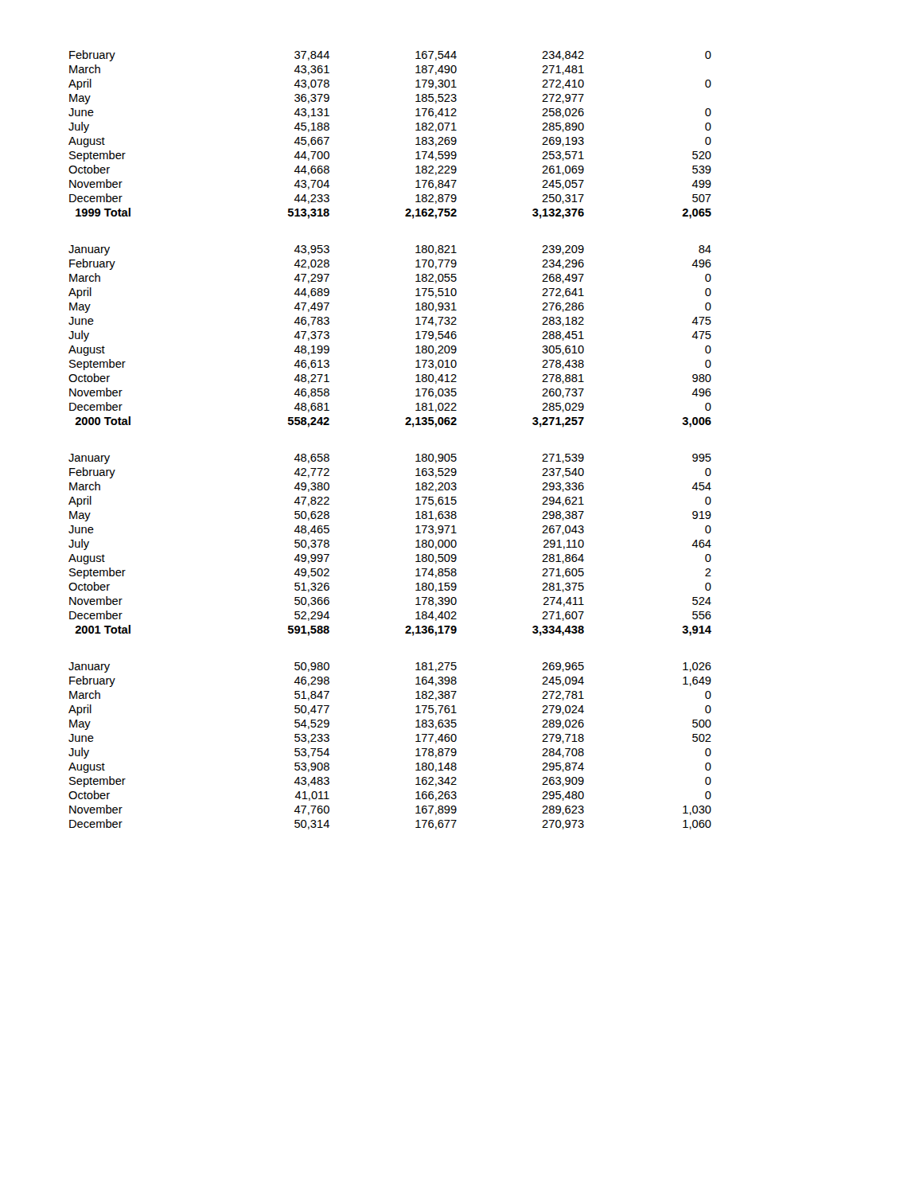| February | 37,844 | 167,544 | 234,842 | 0 |
| March | 43,361 | 187,490 | 271,481 | |
| April | 43,078 | 179,301 | 272,410 | 0 |
| May | 36,379 | 185,523 | 272,977 | |
| June | 43,131 | 176,412 | 258,026 | 0 |
| July | 45,188 | 182,071 | 285,890 | 0 |
| August | 45,667 | 183,269 | 269,193 | 0 |
| September | 44,700 | 174,599 | 253,571 | 520 |
| October | 44,668 | 182,229 | 261,069 | 539 |
| November | 43,704 | 176,847 | 245,057 | 499 |
| December | 44,233 | 182,879 | 250,317 | 507 |
| 1999 Total | 513,318 | 2,162,752 | 3,132,376 | 2,065 |
| January | 43,953 | 180,821 | 239,209 | 84 |
| February | 42,028 | 170,779 | 234,296 | 496 |
| March | 47,297 | 182,055 | 268,497 | 0 |
| April | 44,689 | 175,510 | 272,641 | 0 |
| May | 47,497 | 180,931 | 276,286 | 0 |
| June | 46,783 | 174,732 | 283,182 | 475 |
| July | 47,373 | 179,546 | 288,451 | 475 |
| August | 48,199 | 180,209 | 305,610 | 0 |
| September | 46,613 | 173,010 | 278,438 | 0 |
| October | 48,271 | 180,412 | 278,881 | 980 |
| November | 46,858 | 176,035 | 260,737 | 496 |
| December | 48,681 | 181,022 | 285,029 | 0 |
| 2000 Total | 558,242 | 2,135,062 | 3,271,257 | 3,006 |
| January | 48,658 | 180,905 | 271,539 | 995 |
| February | 42,772 | 163,529 | 237,540 | 0 |
| March | 49,380 | 182,203 | 293,336 | 454 |
| April | 47,822 | 175,615 | 294,621 | 0 |
| May | 50,628 | 181,638 | 298,387 | 919 |
| June | 48,465 | 173,971 | 267,043 | 0 |
| July | 50,378 | 180,000 | 291,110 | 464 |
| August | 49,997 | 180,509 | 281,864 | 0 |
| September | 49,502 | 174,858 | 271,605 | 2 |
| October | 51,326 | 180,159 | 281,375 | 0 |
| November | 50,366 | 178,390 | 274,411 | 524 |
| December | 52,294 | 184,402 | 271,607 | 556 |
| 2001 Total | 591,588 | 2,136,179 | 3,334,438 | 3,914 |
| January | 50,980 | 181,275 | 269,965 | 1,026 |
| February | 46,298 | 164,398 | 245,094 | 1,649 |
| March | 51,847 | 182,387 | 272,781 | 0 |
| April | 50,477 | 175,761 | 279,024 | 0 |
| May | 54,529 | 183,635 | 289,026 | 500 |
| June | 53,233 | 177,460 | 279,718 | 502 |
| July | 53,754 | 178,879 | 284,708 | 0 |
| August | 53,908 | 180,148 | 295,874 | 0 |
| September | 43,483 | 162,342 | 263,909 | 0 |
| October | 41,011 | 166,263 | 295,480 | 0 |
| November | 47,760 | 167,899 | 289,623 | 1,030 |
| December | 50,314 | 176,677 | 270,973 | 1,060 |